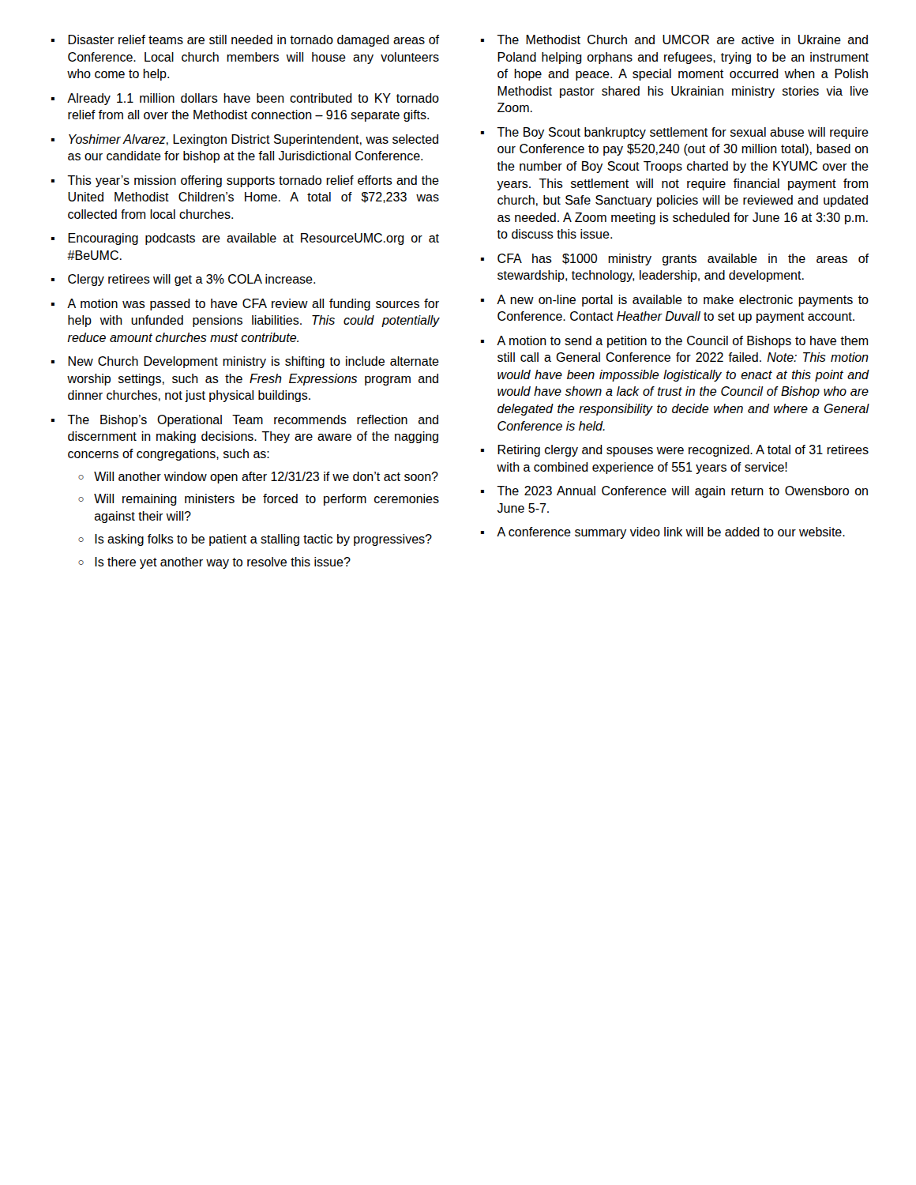Disaster relief teams are still needed in tornado damaged areas of Conference. Local church members will house any volunteers who come to help.
Already 1.1 million dollars have been contributed to KY tornado relief from all over the Methodist connection – 916 separate gifts.
Yoshimer Alvarez, Lexington District Superintendent, was selected as our candidate for bishop at the fall Jurisdictional Conference.
This year’s mission offering supports tornado relief efforts and the United Methodist Children’s Home. A total of $72,233 was collected from local churches.
Encouraging podcasts are available at ResourceUMC.org or at #BeUMC.
Clergy retirees will get a 3% COLA increase.
A motion was passed to have CFA review all funding sources for help with unfunded pensions liabilities. This could potentially reduce amount churches must contribute.
New Church Development ministry is shifting to include alternate worship settings, such as the Fresh Expressions program and dinner churches, not just physical buildings.
The Bishop’s Operational Team recommends reflection and discernment in making decisions. They are aware of the nagging concerns of congregations, such as:
Will another window open after 12/31/23 if we don’t act soon?
Will remaining ministers be forced to perform ceremonies against their will?
Is asking folks to be patient a stalling tactic by progressives?
Is there yet another way to resolve this issue?
The Methodist Church and UMCOR are active in Ukraine and Poland helping orphans and refugees, trying to be an instrument of hope and peace. A special moment occurred when a Polish Methodist pastor shared his Ukrainian ministry stories via live Zoom.
The Boy Scout bankruptcy settlement for sexual abuse will require our Conference to pay $520,240 (out of 30 million total), based on the number of Boy Scout Troops charted by the KYUMC over the years. This settlement will not require financial payment from church, but Safe Sanctuary policies will be reviewed and updated as needed. A Zoom meeting is scheduled for June 16 at 3:30 p.m. to discuss this issue.
CFA has $1000 ministry grants available in the areas of stewardship, technology, leadership, and development.
A new on-line portal is available to make electronic payments to Conference. Contact Heather Duvall to set up payment account.
A motion to send a petition to the Council of Bishops to have them still call a General Conference for 2022 failed. Note: This motion would have been impossible logistically to enact at this point and would have shown a lack of trust in the Council of Bishop who are delegated the responsibility to decide when and where a General Conference is held.
Retiring clergy and spouses were recognized. A total of 31 retirees with a combined experience of 551 years of service!
The 2023 Annual Conference will again return to Owensboro on June 5-7.
A conference summary video link will be added to our website.